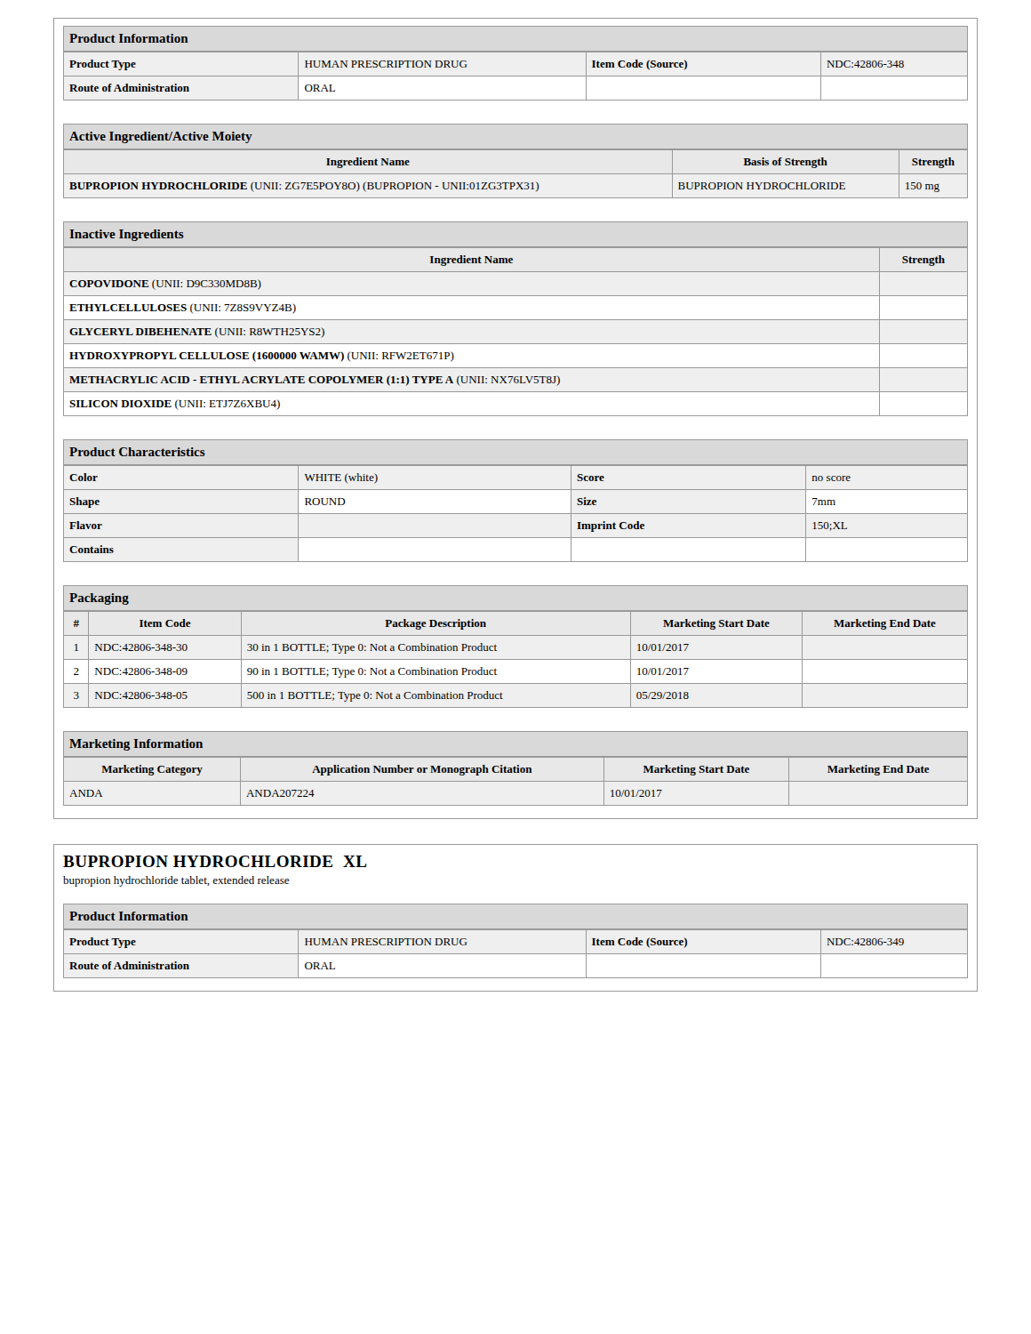Product Information
| Product Type | HUMAN PRESCRIPTION DRUG | Item Code (Source) | NDC:42806-348 |
| Route of Administration | ORAL | | |
Active Ingredient/Active Moiety
| Ingredient Name | Basis of Strength | Strength |
| --- | --- | --- |
| BUPROPION HYDROCHLORIDE (UNII: ZG7E5POY8O) (BUPROPION - UNII:01ZG3TPX31) | BUPROPION HYDROCHLORIDE | 150 mg |
Inactive Ingredients
| Ingredient Name | Strength |
| --- | --- |
| COPOVIDONE (UNII: D9C330MD8B) | |
| ETHYLCELLULOSES (UNII: 7Z8S9VYZ4B) | |
| GLYCERYL DIBEHENATE (UNII: R8WTH25YS2) | |
| HYDROXYPROPYL CELLULOSE (1600000 WAMW) (UNII: RFW2ET671P) | |
| METHACRYLIC ACID - ETHYL ACRYLATE COPOLYMER (1:1) TYPE A (UNII: NX76LV5T8J) | |
| SILICON DIOXIDE (UNII: ETJ7Z6XBU4) | |
Product Characteristics
| Color | WHITE (white) | Score | no score |
| Shape | ROUND | Size | 7mm |
| Flavor | | Imprint Code | 150;XL |
| Contains | | | |
Packaging
| # | Item Code | Package Description | Marketing Start Date | Marketing End Date |
| --- | --- | --- | --- | --- |
| 1 | NDC:42806-348-30 | 30 in 1 BOTTLE; Type 0: Not a Combination Product | 10/01/2017 | |
| 2 | NDC:42806-348-09 | 90 in 1 BOTTLE; Type 0: Not a Combination Product | 10/01/2017 | |
| 3 | NDC:42806-348-05 | 500 in 1 BOTTLE; Type 0: Not a Combination Product | 05/29/2018 | |
Marketing Information
| Marketing Category | Application Number or Monograph Citation | Marketing Start Date | Marketing End Date |
| --- | --- | --- | --- |
| ANDA | ANDA207224 | 10/01/2017 | |
BUPROPION HYDROCHLORIDE XL
bupropion hydrochloride tablet, extended release
Product Information
| Product Type | HUMAN PRESCRIPTION DRUG | Item Code (Source) | NDC:42806-349 |
| Route of Administration | ORAL | | |